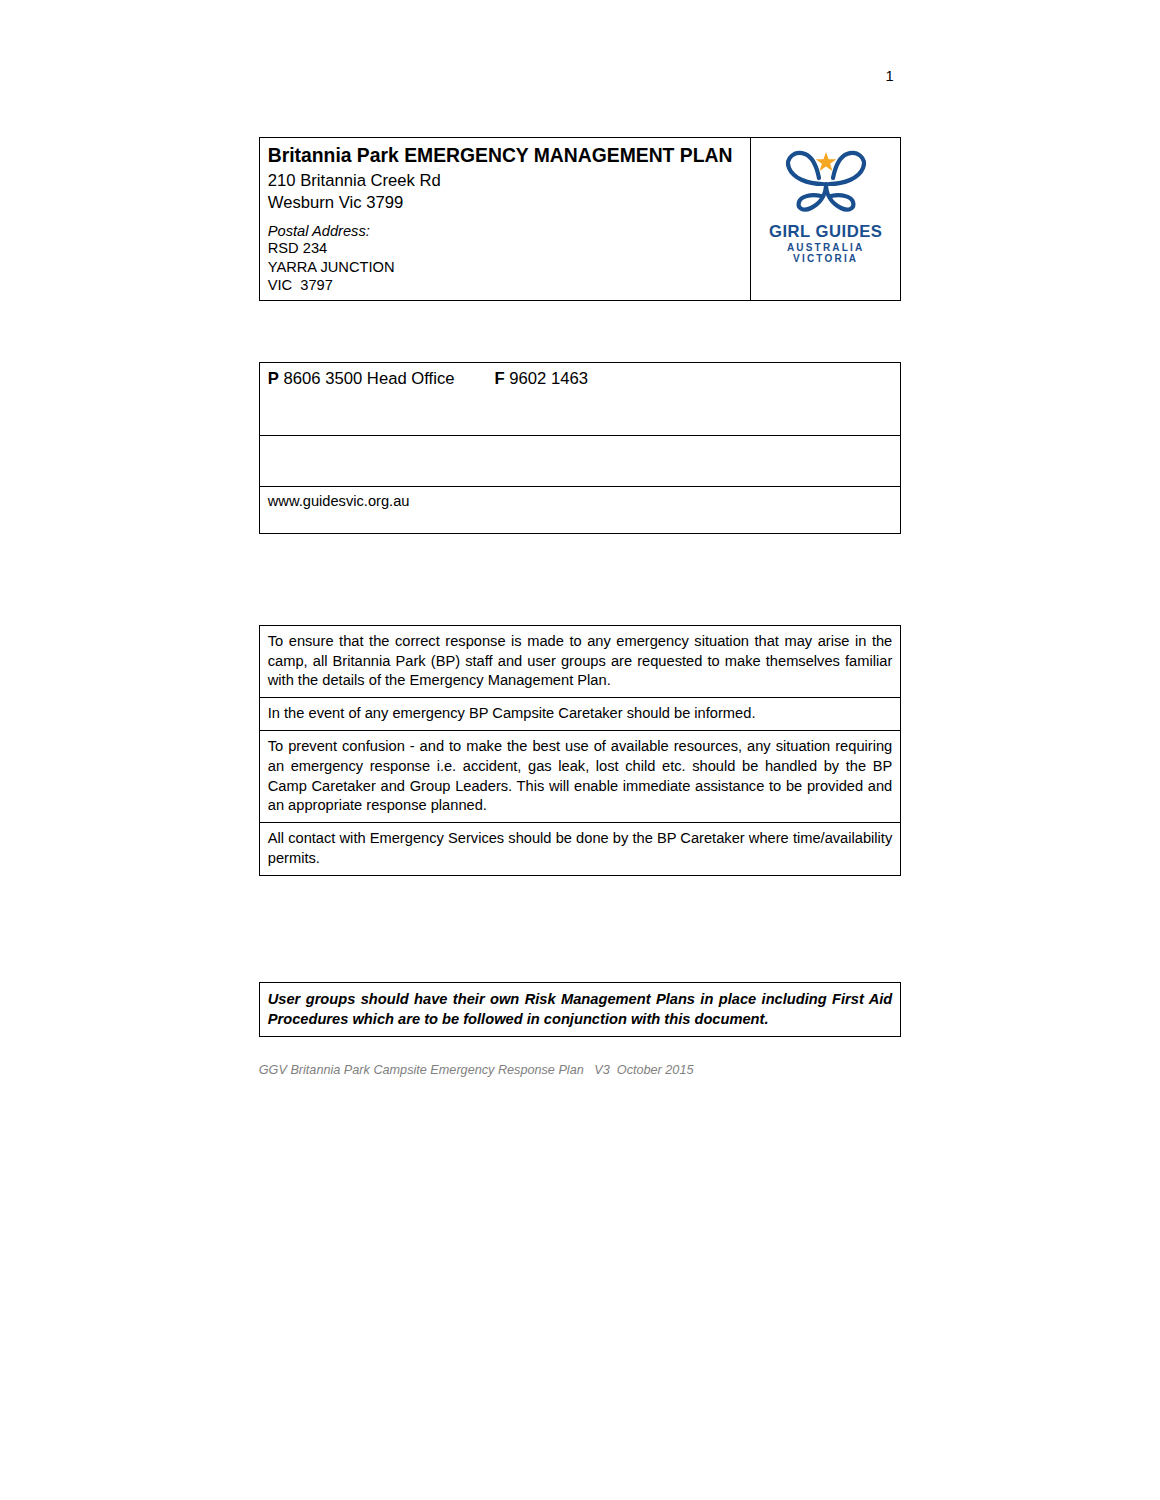1
| Britannia Park EMERGENCY MANAGEMENT PLAN 210 Britannia Creek Rd Wesburn Vic 3799 Postal Address: RSD 234 YARRA JUNCTION VIC 3797 | GIRL GUIDES AUSTRALIA VICTORIA |
| P 8606 3500 Head Office F 9602 1463 |
| www.guidesvic.org.au |
| To ensure that the correct response is made to any emergency situation that may arise in the camp, all Britannia Park (BP) staff and user groups are requested to make themselves familiar with the details of the Emergency Management Plan. |
| In the event of any emergency BP Campsite Caretaker should be informed. |
| To prevent confusion - and to make the best use of available resources, any situation requiring an emergency response i.e. accident, gas leak, lost child etc. should be handled by the BP Camp Caretaker and Group Leaders. This will enable immediate assistance to be provided and an appropriate response planned. |
| All contact with Emergency Services should be done by the BP Caretaker where time/availability permits. |
| User groups should have their own Risk Management Plans in place including First Aid Procedures which are to be followed in conjunction with this document . |
GGV Britannia Park Campsite Emergency Response Plan V3 October 2015